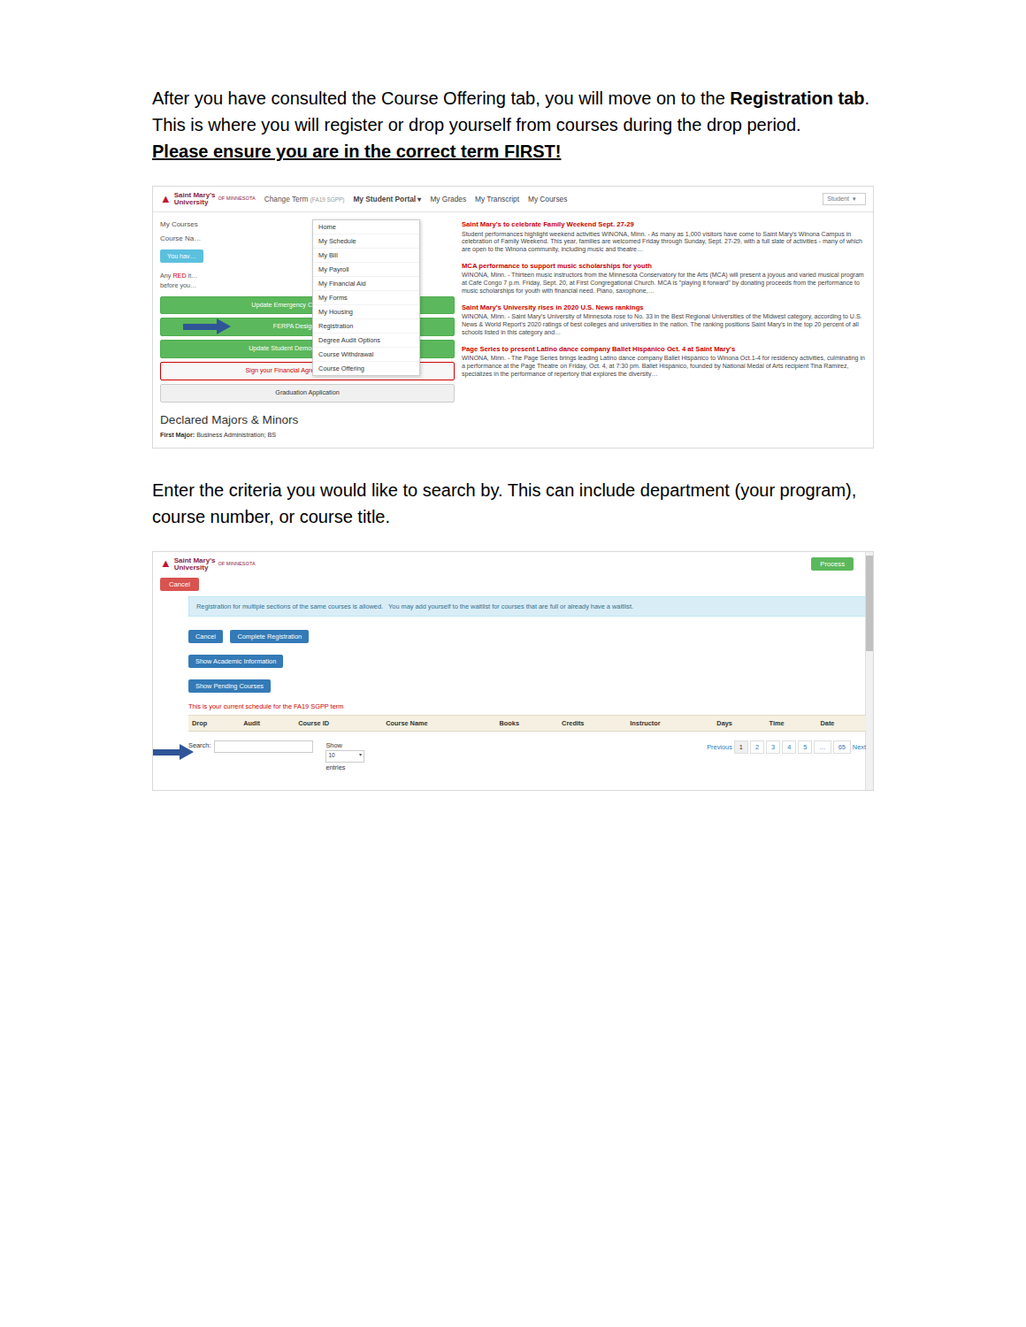After you have consulted the Course Offering tab, you will move on to the Registration tab. This is where you will register or drop yourself from courses during the drop period.
Please ensure you are in the correct term FIRST!
▲Saint Mary's
University
OF MINNESOTA Change Term (FA19 SGPP) My Student Portal ▾ My Grades My Transcript My Courses Student ▾
My Courses
Course Na…
You hav…
Any RED it…
before you…
Update Emergency Contact Information
FERPA Designations (1)
Update Student Demographic Information
Sign your Financial Agreement – (Required)
Graduation Application
Declared Majors & Minors
First Major: Business Administration; BS
Home
My Schedule
My Bill
My Payroll
My Financial Aid
My Forms
My Housing
Registration
Degree Audit Options
Course Withdrawal
Course Offering
Saint Mary's to celebrate Family Weekend Sept. 27-29
Student performances highlight weekend activities WINONA, Minn. - As many as 1,000 visitors have come to Saint Mary's Winona Campus in celebration of Family Weekend. This year, families are welcomed Friday through Sunday, Sept. 27-29, with a full slate of activities - many of which are open to the Winona community, including music and theatre…
MCA performance to support music scholarships for youth
WINONA, Minn. - Thirteen music instructors from the Minnesota Conservatory for the Arts (MCA) will present a joyous and varied musical program at Café Congo 7 p.m. Friday, Sept. 20, at First Congregational Church. MCA is "playing it forward" by donating proceeds from the performance to music scholarships for youth with financial need. Piano, saxophone,…
Saint Mary's University rises in 2020 U.S. News rankings
WINONA, Minn. - Saint Mary's University of Minnesota rose to No. 33 in the Best Regional Universities of the Midwest category, according to U.S. News & World Report's 2020 ratings of best colleges and universities in the nation. The ranking positions Saint Mary's in the top 20 percent of all schools listed in this category and…
Page Series to present Latino dance company Ballet Hispánico Oct. 4 at Saint Mary's
WINONA, Minn. - The Page Series brings leading Latino dance company Ballet Hispánico to Winona Oct.1-4 for residency activities, culminating in a performance at the Page Theatre on Friday, Oct. 4, at 7:30 pm. Ballet Hispánico, founded by National Medal of Arts recipient Tina Ramirez, specializes in the performance of repertory that explores the diversity…
Enter the criteria you would like to search by. This can include department (your program), course number, or course title.
▲Saint Mary's
University
OF MINNESOTA
Cancel
Process
Registration for multiple sections of the same courses is allowed. You may add yourself to the waitlist for courses that are full or already have a waitlist.
Cancel Complete Registration
Show Academic Information
Show Pending Courses
This is your current schedule for the FA19 SGPP term
| Drop | Audit | Course ID | Course Name | Books | Credits | Instructor | Days | Time | Date |
| --- | --- | --- | --- | --- | --- | --- | --- | --- | --- |
Search: Show
10
entries
Previous 1 2 3 4 5 … 65 Next